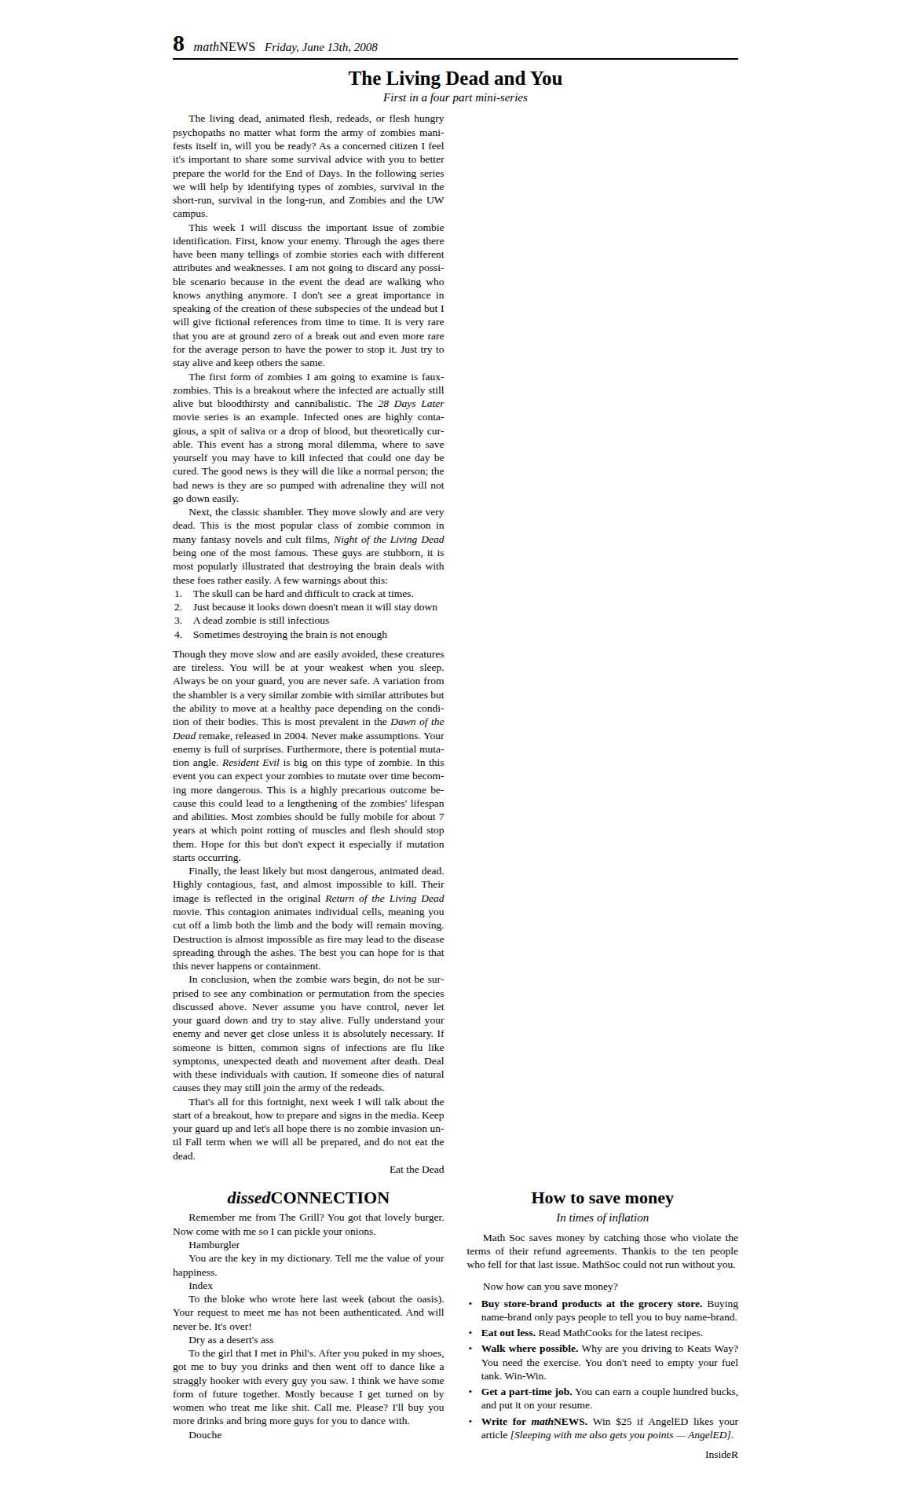8 math NEWS Friday, June 13th, 2008
The Living Dead and You
First in a four part mini-series
The living dead, animated flesh, redeads, or flesh hungry psychopaths no matter what form the army of zombies manifests itself in, will you be ready? As a concerned citizen I feel it's important to share some survival advice with you to better prepare the world for the End of Days. In the following series we will help by identifying types of zombies, survival in the short-run, survival in the long-run, and Zombies and the UW campus.
This week I will discuss the important issue of zombie identification. First, know your enemy. Through the ages there have been many tellings of zombie stories each with different attributes and weaknesses. I am not going to discard any possible scenario because in the event the dead are walking who knows anything anymore. I don't see a great importance in speaking of the creation of these subspecies of the undead but I will give fictional references from time to time. It is very rare that you are at ground zero of a break out and even more rare for the average person to have the power to stop it. Just try to stay alive and keep others the same.
The first form of zombies I am going to examine is faux-zombies. This is a breakout where the infected are actually still alive but bloodthirsty and cannibalistic. The 28 Days Later movie series is an example. Infected ones are highly contagious, a spit of saliva or a drop of blood, but theoretically curable. This event has a strong moral dilemma, where to save yourself you may have to kill infected that could one day be cured. The good news is they will die like a normal person; the bad news is they are so pumped with adrenaline they will not go down easily.
Next, the classic shambler. They move slowly and are very dead. This is the most popular class of zombie common in many fantasy novels and cult films, Night of the Living Dead being one of the most famous. These guys are stubborn, it is most popularly illustrated that destroying the brain deals with these foes rather easily. A few warnings about this:
The skull can be hard and difficult to crack at times.
Just because it looks down doesn't mean it will stay down
A dead zombie is still infectious
Sometimes destroying the brain is not enough
Though they move slow and are easily avoided, these creatures are tireless. You will be at your weakest when you sleep. Always be on your guard, you are never safe. A variation from the shambler is a very similar zombie with similar attributes but the ability to move at a healthy pace depending on the condition of their bodies. This is most prevalent in the Dawn of the Dead remake, released in 2004. Never make assumptions. Your enemy is full of surprises. Furthermore, there is potential mutation angle. Resident Evil is big on this type of zombie. In this event you can expect your zombies to mutate over time becoming more dangerous. This is a highly precarious outcome because this could lead to a lengthening of the zombies' lifespan and abilities. Most zombies should be fully mobile for about 7 years at which point rotting of muscles and flesh should stop them. Hope for this but don't expect it especially if mutation starts occurring.
Finally, the least likely but most dangerous, animated dead. Highly contagious, fast, and almost impossible to kill. Their image is reflected in the original Return of the Living Dead movie. This contagion animates individual cells, meaning you cut off a limb both the limb and the body will remain moving. Destruction is almost impossible as fire may lead to the disease spreading through the ashes. The best you can hope for is that this never happens or containment.
In conclusion, when the zombie wars begin, do not be surprised to see any combination or permutation from the species discussed above. Never assume you have control, never let your guard down and try to stay alive. Fully understand your enemy and never get close unless it is absolutely necessary. If someone is bitten, common signs of infections are flu like symptoms, unexpected death and movement after death. Deal with these individuals with caution. If someone dies of natural causes they may still join the army of the redeads.
That's all for this fortnight, next week I will talk about the start of a breakout, how to prepare and signs in the media. Keep your guard up and let's all hope there is no zombie invasion until Fall term when we will all be prepared, and do not eat the dead.
Eat the Dead
dissed CONNECTION
Remember me from The Grill? You got that lovely burger. Now come with me so I can pickle your onions.
Hamburgler
You are the key in my dictionary. Tell me the value of your happiness.
Index
To the bloke who wrote here last week (about the oasis). Your request to meet me has not been authenticated. And will never be. It's over!
Dry as a desert's ass
To the girl that I met in Phil's. After you puked in my shoes, got me to buy you drinks and then went off to dance like a straggly hooker with every guy you saw. I think we have some form of future together. Mostly because I get turned on by women who treat me like shit. Call me. Please? I'll buy you more drinks and bring more guys for you to dance with.
Douche
How to save money
In times of inflation
Math Soc saves money by catching those who violate the terms of their refund agreements. Thankis to the ten people who fell for that last issue. MathSoc could not run without you.
Now how can you save money?
Buy store-brand products at the grocery store. Buying name-brand only pays people to tell you to buy name-brand.
Eat out less. Read MathCooks for the latest recipes.
Walk where possible. Why are you driving to Keats Way? You need the exercise. You don't need to empty your fuel tank. Win-Win.
Get a part-time job. You can earn a couple hundred bucks, and put it on your resume.
Write for math NEWS. Win $25 if AngelED likes your article [Sleeping with me also gets you points — AngelED].
InsideR